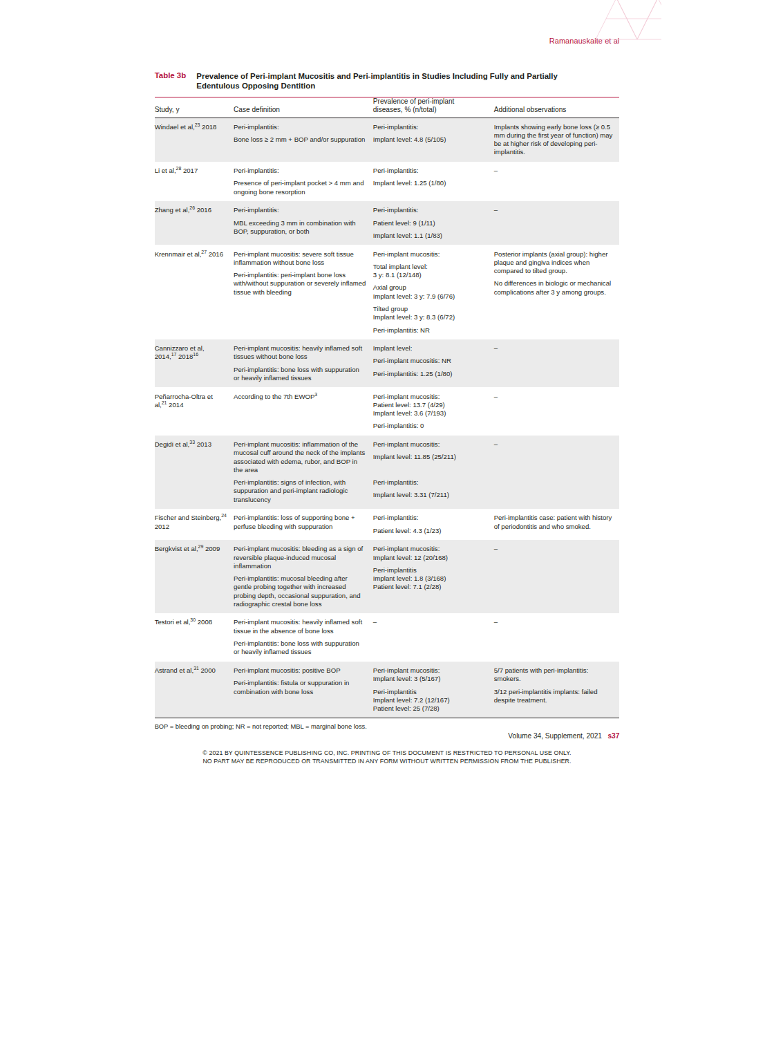Ramanauskaite et al
Table 3b
Prevalence of Peri-implant Mucositis and Peri-implantitis in Studies Including Fully and Partially Edentulous Opposing Dentition
| Study, y | Case definition | Prevalence of peri-implant diseases, % (n/total) | Additional observations |
| --- | --- | --- | --- |
| Windael et al, 23 2018 | Peri-implantitis: Bone loss ≥ 2 mm + BOP and/or suppuration | Peri-implantitis: Implant level: 4.8 (5/105) | Implants showing early bone loss (≥ 0.5 mm during the first year of function) may be at higher risk of developing peri-implantitis. |
| Li et al, 28 2017 | Peri-implantitis: Presence of peri-implant pocket > 4 mm and ongoing bone resorption | Peri-implantitis: Implant level: 1.25 (1/80) | – |
| Zhang et al, 26 2016 | Peri-implantitis: MBL exceeding 3 mm in combination with BOP, suppuration, or both | Peri-implantitis: Patient level: 9 (1/11) Implant level: 1.1 (1/83) | – |
| Krennmair et al, 27 2016 | Peri-implant mucositis: severe soft tissue inflammation without bone loss Peri-implantitis: peri-implant bone loss with/without suppuration or severely inflamed tissue with bleeding | Peri-implant mucositis: Total implant level: 3 y: 8.1 (12/148) Axial group Implant level: 3 y: 7.9 (6/76) Tilted group Implant level: 3 y: 8.3 (6/72) Peri-implantitis: NR | Posterior implants (axial group): higher plaque and gingiva indices when compared to tilted group. No differences in biologic or mechanical complications after 3 y among groups. |
| Cannizzaro et al, 2014, 17 2018 16 | Peri-implant mucositis: heavily inflamed soft tissues without bone loss Peri-implantitis: bone loss with suppuration or heavily inflamed tissues | Implant level: Peri-implant mucositis: NR Peri-implantitis: 1.25 (1/80) | – |
| Peñarrocha-Oltra et al, 21 2014 | According to the 7th EWOP 3 | Peri-implant mucositis: Patient level: 13.7 (4/29) Implant level: 3.6 (7/193) Peri-implantitis: 0 | – |
| Degidi et al, 33 2013 | Peri-implant mucositis: inflammation of the mucosal cuff around the neck of the implants associated with edema, rubor, and BOP in the area Peri-implantitis: signs of infection, with suppuration and peri-implant radiologic translucency | Peri-implant mucositis: Implant level: 11.85 (25/211) Peri-implantitis: Implant level: 3.31 (7/211) | – |
| Fischer and Steinberg, 24 2012 | Peri-implantitis: loss of supporting bone + perfuse bleeding with suppuration | Peri-implantitis: Patient level: 4.3 (1/23) | Peri-implantitis case: patient with history of periodontitis and who smoked. |
| Bergkvist et al, 29 2009 | Peri-implant mucositis: bleeding as a sign of reversible plaque-induced mucosal inflammation Peri-implantitis: mucosal bleeding after gentle probing together with increased probing depth, occasional suppuration, and radiographic crestal bone loss | Peri-implant mucositis: Implant level: 12 (20/168) Peri-implantitis Implant level: 1.8 (3/168) Patient level: 7.1 (2/28) | – |
| Testori et al, 30 2008 | Peri-implant mucositis: heavily inflamed soft tissue in the absence of bone loss Peri-implantitis: bone loss with suppuration or heavily inflamed tissues | – | – |
| Astrand et al, 31 2000 | Peri-implant mucositis: positive BOP Peri-implantitis: fistula or suppuration in combination with bone loss | Peri-implant mucositis: Implant level: 3 (5/167) Peri-implantitis Implant level: 7.2 (12/167) Patient level: 25 (7/28) | 5/7 patients with peri-implantitis: smokers. 3/12 peri-implantitis implants: failed despite treatment. |
BOP = bleeding on probing; NR = not reported; MBL = marginal bone loss.
Volume 34, Supplement, 2021 s37
© 2021 BY QUINTESSENCE PUBLISHING CO, INC. PRINTING OF THIS DOCUMENT IS RESTRICTED TO PERSONAL USE ONLY.
NO PART MAY BE REPRODUCED OR TRANSMITTED IN ANY FORM WITHOUT WRITTEN PERMISSION FROM THE PUBLISHER.